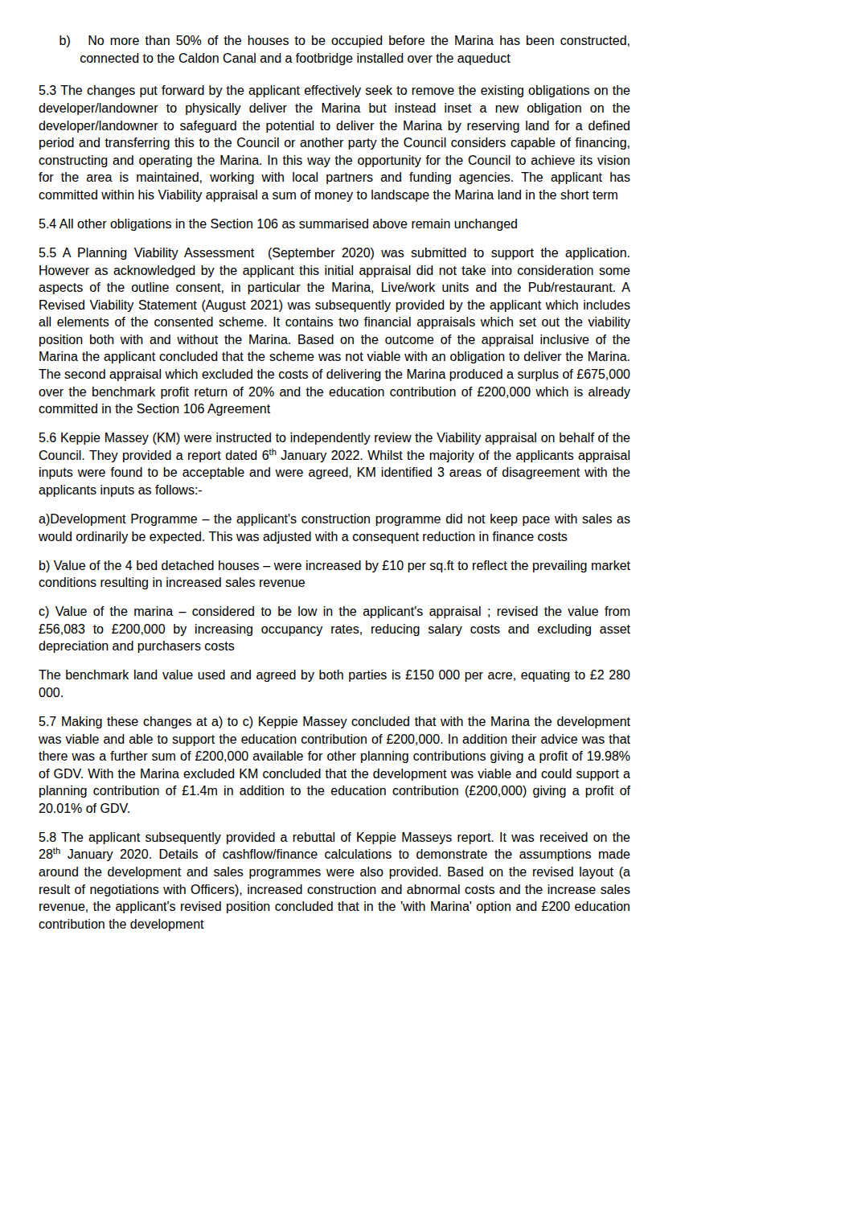b) No more than 50% of the houses to be occupied before the Marina has been constructed, connected to the Caldon Canal and a footbridge installed over the aqueduct
5.3 The changes put forward by the applicant effectively seek to remove the existing obligations on the developer/landowner to physically deliver the Marina but instead inset a new obligation on the developer/landowner to safeguard the potential to deliver the Marina by reserving land for a defined period and transferring this to the Council or another party the Council considers capable of financing, constructing and operating the Marina. In this way the opportunity for the Council to achieve its vision for the area is maintained, working with local partners and funding agencies. The applicant has committed within his Viability appraisal a sum of money to landscape the Marina land in the short term
5.4 All other obligations in the Section 106 as summarised above remain unchanged
5.5 A Planning Viability Assessment (September 2020) was submitted to support the application. However as acknowledged by the applicant this initial appraisal did not take into consideration some aspects of the outline consent, in particular the Marina, Live/work units and the Pub/restaurant. A Revised Viability Statement (August 2021) was subsequently provided by the applicant which includes all elements of the consented scheme. It contains two financial appraisals which set out the viability position both with and without the Marina. Based on the outcome of the appraisal inclusive of the Marina the applicant concluded that the scheme was not viable with an obligation to deliver the Marina. The second appraisal which excluded the costs of delivering the Marina produced a surplus of £675,000 over the benchmark profit return of 20% and the education contribution of £200,000 which is already committed in the Section 106 Agreement
5.6 Keppie Massey (KM) were instructed to independently review the Viability appraisal on behalf of the Council. They provided a report dated 6th January 2022. Whilst the majority of the applicants appraisal inputs were found to be acceptable and were agreed, KM identified 3 areas of disagreement with the applicants inputs as follows:-
a)Development Programme – the applicant's construction programme did not keep pace with sales as would ordinarily be expected. This was adjusted with a consequent reduction in finance costs
b) Value of the 4 bed detached houses – were increased by £10 per sq.ft to reflect the prevailing market conditions resulting in increased sales revenue
c) Value of the marina – considered to be low in the applicant's appraisal ; revised the value from £56,083 to £200,000 by increasing occupancy rates, reducing salary costs and excluding asset depreciation and purchasers costs
The benchmark land value used and agreed by both parties is £150 000 per acre, equating to £2 280 000.
5.7 Making these changes at a) to c) Keppie Massey concluded that with the Marina the development was viable and able to support the education contribution of £200,000. In addition their advice was that there was a further sum of £200,000 available for other planning contributions giving a profit of 19.98% of GDV. With the Marina excluded KM concluded that the development was viable and could support a planning contribution of £1.4m in addition to the education contribution (£200,000) giving a profit of 20.01% of GDV.
5.8 The applicant subsequently provided a rebuttal of Keppie Masseys report. It was received on the 28th January 2020. Details of cashflow/finance calculations to demonstrate the assumptions made around the development and sales programmes were also provided. Based on the revised layout (a result of negotiations with Officers), increased construction and abnormal costs and the increase sales revenue, the applicant's revised position concluded that in the 'with Marina' option and £200 education contribution the development